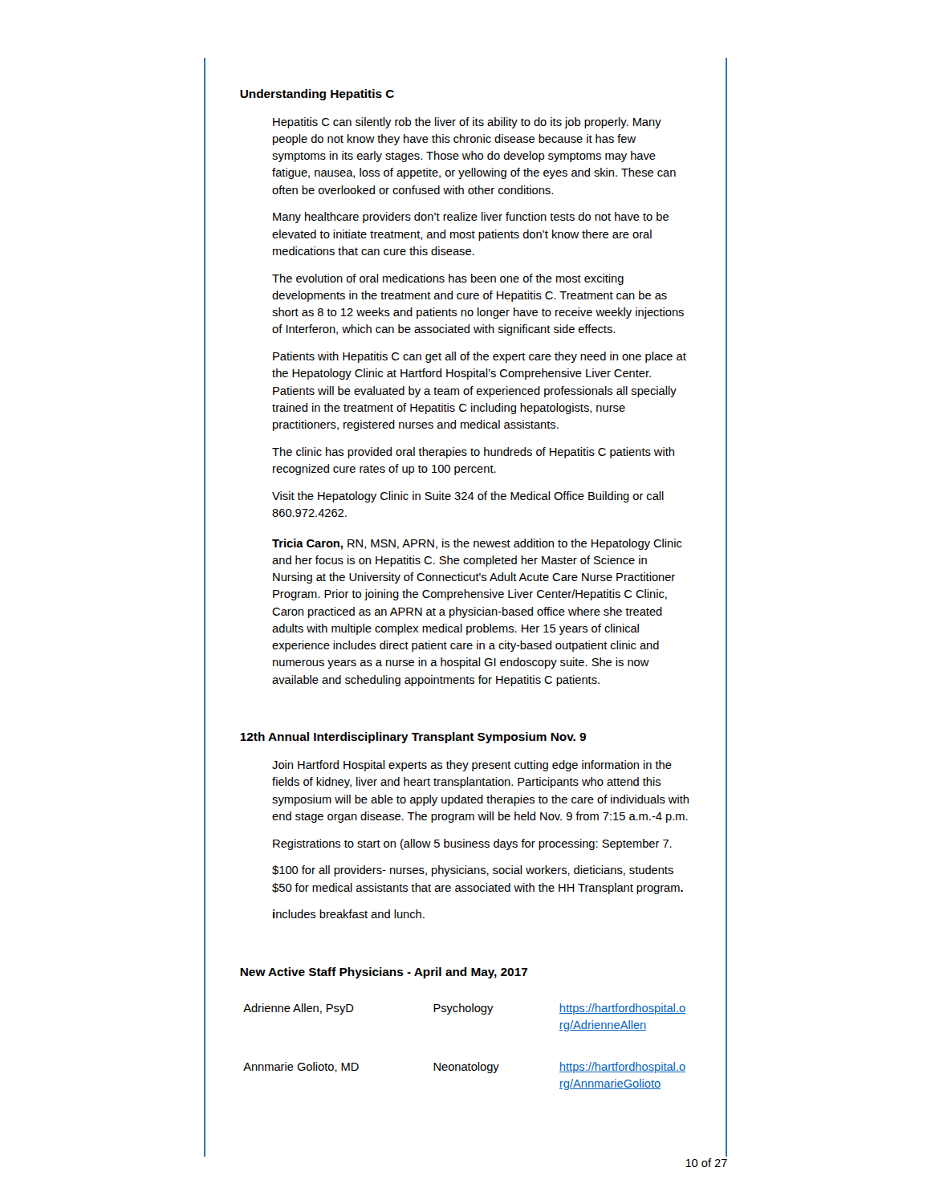Understanding Hepatitis C
Hepatitis C can silently rob the liver of its ability to do its job properly. Many people do not know they have this chronic disease because it has few symptoms in its early stages. Those who do develop symptoms may have fatigue, nausea, loss of appetite, or yellowing of the eyes and skin. These can often be overlooked or confused with other conditions.
Many healthcare providers don’t realize liver function tests do not have to be elevated to initiate treatment, and most patients don’t know there are oral medications that can cure this disease.
The evolution of oral medications has been one of the most exciting developments in the treatment and cure of Hepatitis C. Treatment can be as short as 8 to 12 weeks and patients no longer have to receive weekly injections of Interferon, which can be associated with significant side effects.
Patients with Hepatitis C can get all of the expert care they need in one place at the Hepatology Clinic at Hartford Hospital’s Comprehensive Liver Center.
Patients will be evaluated by a team of experienced professionals all specially trained in the treatment of Hepatitis C including hepatologists, nurse practitioners, registered nurses and medical assistants.
The clinic has provided oral therapies to hundreds of Hepatitis C patients with recognized cure rates of up to 100 percent.
Visit the Hepatology Clinic in Suite 324 of the Medical Office Building or call 860.972.4262.
Tricia Caron, RN, MSN, APRN, is the newest addition to the Hepatology Clinic and her focus is on Hepatitis C. She completed her Master of Science in Nursing at the University of Connecticut's Adult Acute Care Nurse Practitioner Program. Prior to joining the Comprehensive Liver Center/Hepatitis C Clinic, Caron practiced as an APRN at a physician-based office where she treated adults with multiple complex medical problems. Her 15 years of clinical experience includes direct patient care in a city-based outpatient clinic and numerous years as a nurse in a hospital GI endoscopy suite. She is now available and scheduling appointments for Hepatitis C patients.
12th Annual Interdisciplinary Transplant Symposium Nov. 9
Join Hartford Hospital experts as they present cutting edge information in the fields of kidney, liver and heart transplantation. Participants who attend this symposium will be able to apply updated therapies to the care of individuals with end stage organ disease. The program will be held Nov. 9 from 7:15 a.m.-4 p.m.
Registrations to start on (allow 5 business days for processing: September 7.
$100 for all providers- nurses, physicians, social workers, dieticians, students
$50 for medical assistants that are associated with the HH Transplant program.
includes breakfast and lunch.
New Active Staff Physicians - April and May, 2017
| Adrienne Allen, PsyD | Psychology | https://hartfordhospital.org/AdrienneAllen |
| Annmarie Golioto, MD | Neonatology | https://hartfordhospital.org/AnnmarieGolioto |
10 of 27